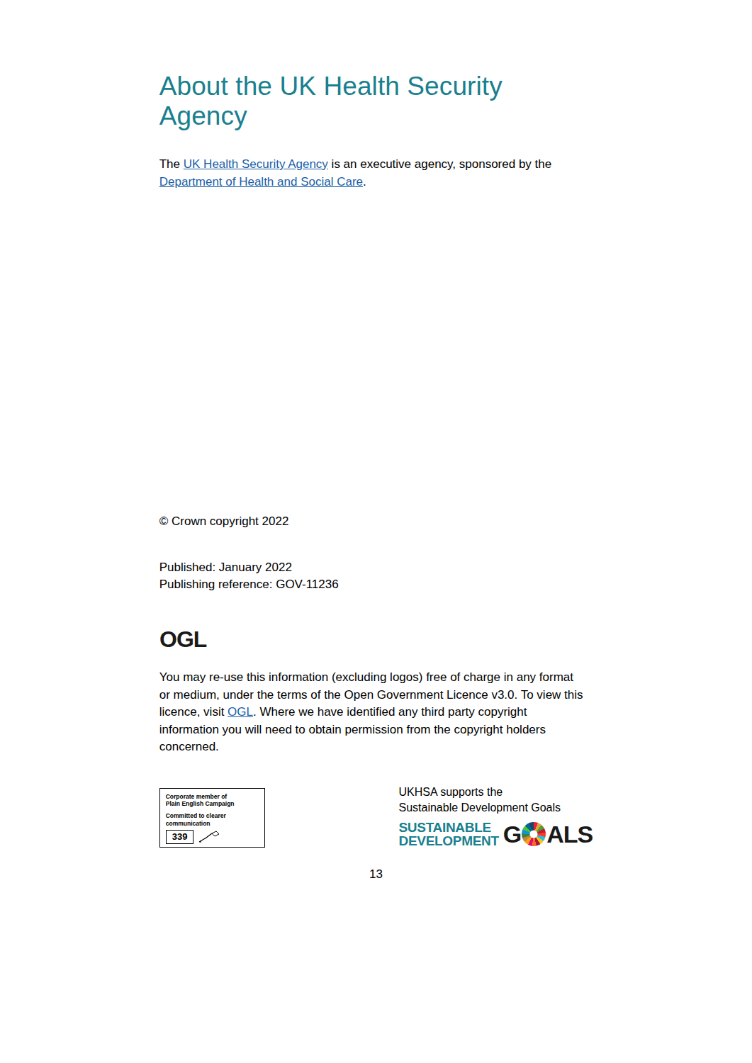About the UK Health Security Agency
The UK Health Security Agency is an executive agency, sponsored by the Department of Health and Social Care.
© Crown copyright 2022
Published: January 2022
Publishing reference: GOV-11236
OGL
You may re-use this information (excluding logos) free of charge in any format or medium, under the terms of the Open Government Licence v3.0. To view this licence, visit OGL. Where we have identified any third party copyright information you will need to obtain permission from the copyright holders concerned.
Corporate member of
Plain English Campaign
Committed to clearer
communication
339
UKHSA supports the
Sustainable Development Goals
SUSTAINABLE DEVELOPMENT
G ALS
13